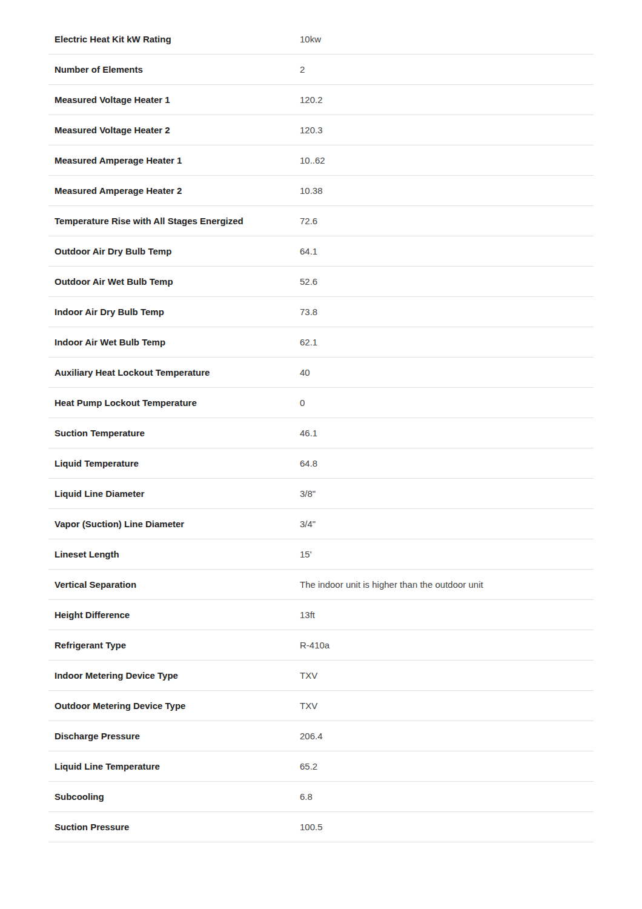| Electric Heat Kit kW Rating | 10kw |
| Number of Elements | 2 |
| Measured Voltage Heater 1 | 120.2 |
| Measured Voltage Heater 2 | 120.3 |
| Measured Amperage Heater 1 | 10..62 |
| Measured Amperage Heater 2 | 10.38 |
| Temperature Rise with All Stages Energized | 72.6 |
| Outdoor Air Dry Bulb Temp | 64.1 |
| Outdoor Air Wet Bulb Temp | 52.6 |
| Indoor Air Dry Bulb Temp | 73.8 |
| Indoor Air Wet Bulb Temp | 62.1 |
| Auxiliary Heat Lockout Temperature | 40 |
| Heat Pump Lockout Temperature | 0 |
| Suction Temperature | 46.1 |
| Liquid Temperature | 64.8 |
| Liquid Line Diameter | 3/8" |
| Vapor (Suction) Line Diameter | 3/4" |
| Lineset Length | 15' |
| Vertical Separation | The indoor unit is higher than the outdoor unit |
| Height Difference | 13ft |
| Refrigerant Type | R-410a |
| Indoor Metering Device Type | TXV |
| Outdoor Metering Device Type | TXV |
| Discharge Pressure | 206.4 |
| Liquid Line Temperature | 65.2 |
| Subcooling | 6.8 |
| Suction Pressure | 100.5 |